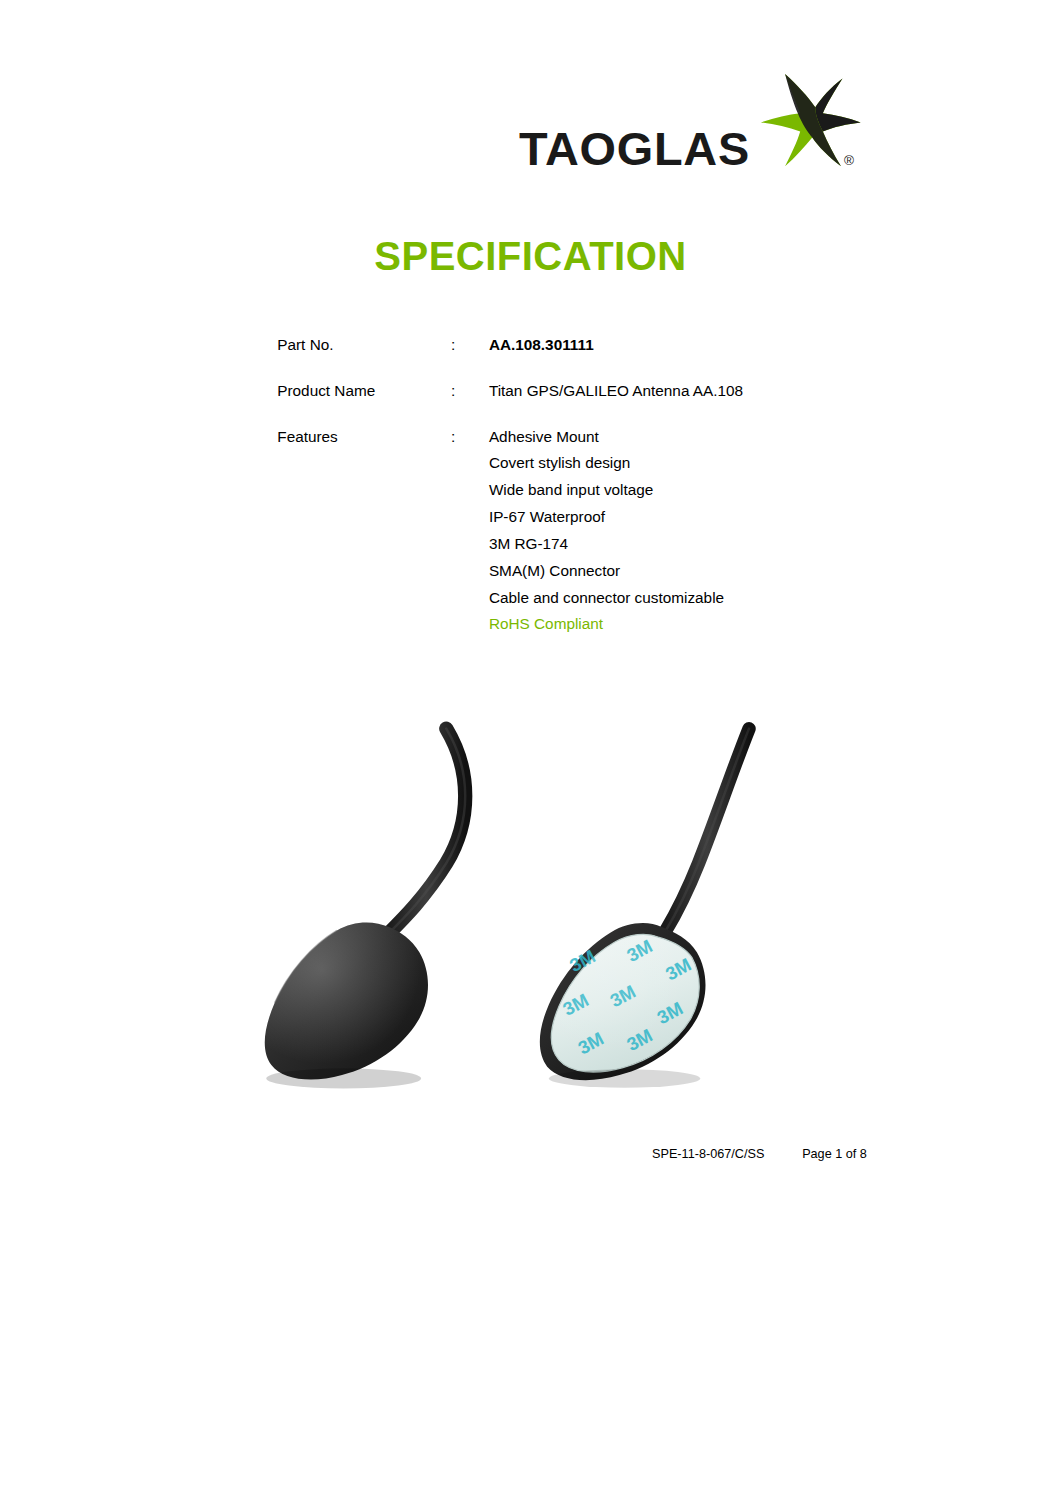TAOGLAS ®
SPECIFICATION
Part No.
:
AA.108.301111
Product Name
:
Titan GPS/GALILEO Antenna AA.108
Features
:
Adhesive Mount
Covert stylish design
Wide band input voltage
IP-67 Waterproof
3M RG-174
SMA(M) Connector
Cable and connector customizable
RoHS Compliant
3M 3M 3M 3M 3M 3M 3M 3M
SPE-11-8-067/C/SS Page 1 of 8